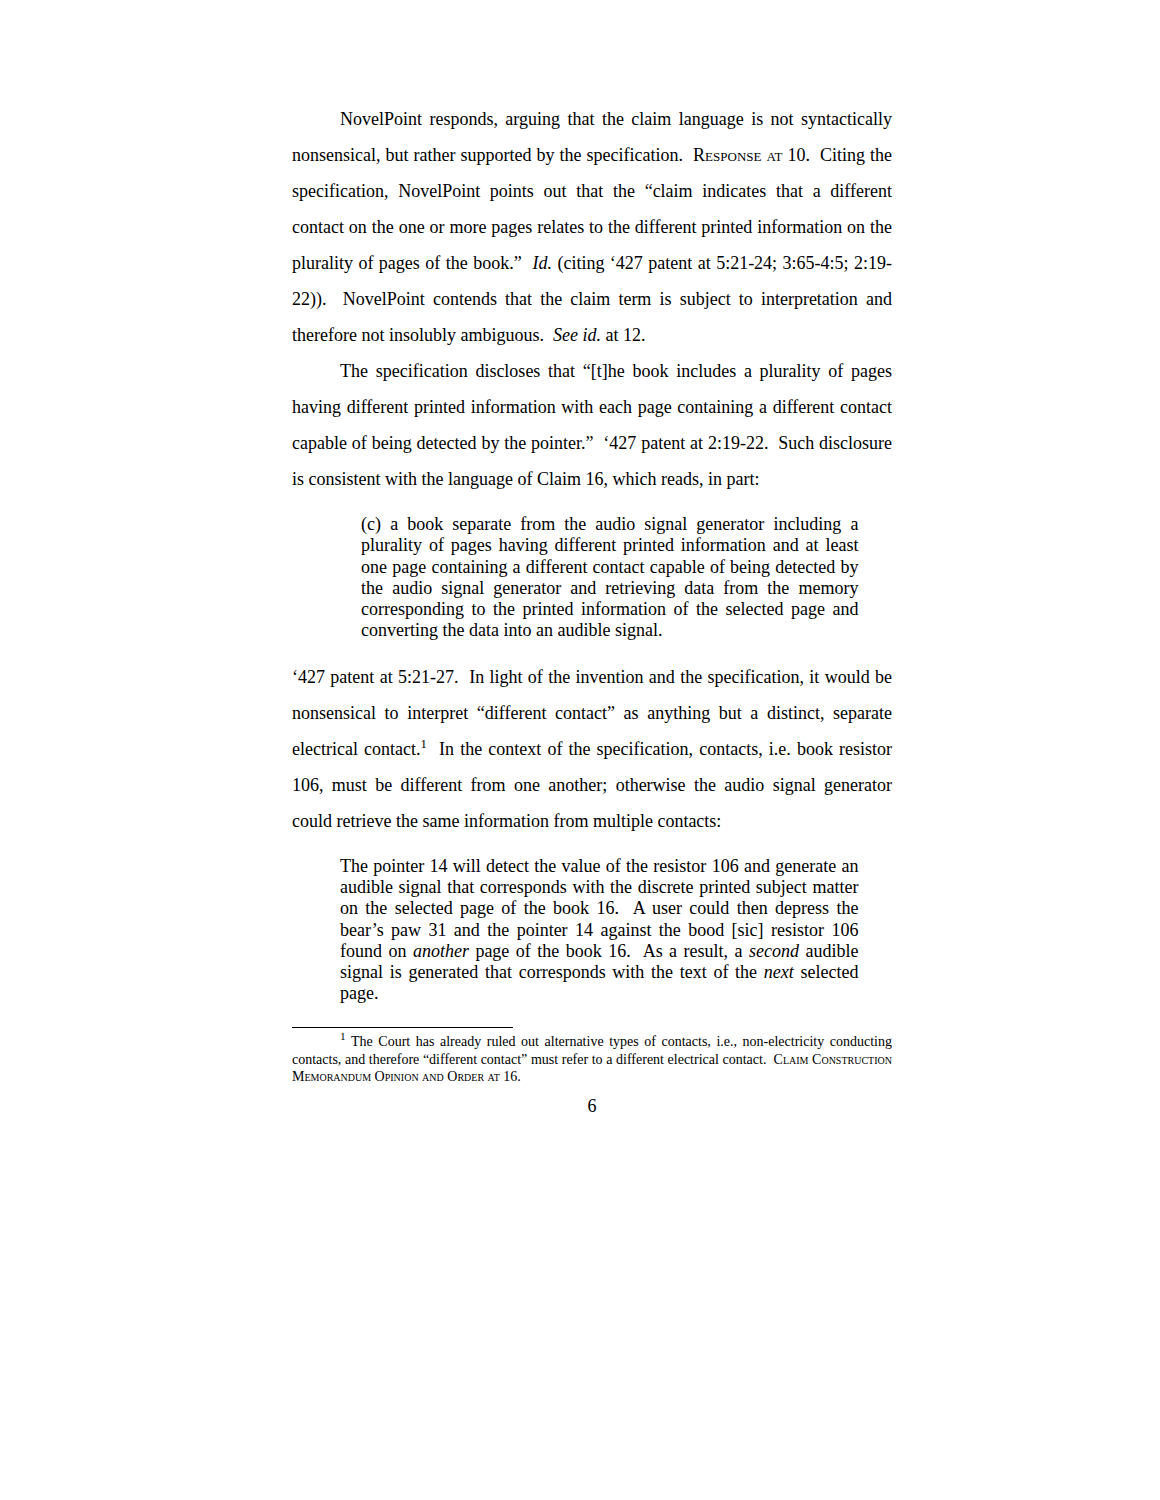NovelPoint responds, arguing that the claim language is not syntactically nonsensical, but rather supported by the specification. Response at 10. Citing the specification, NovelPoint points out that the “claim indicates that a different contact on the one or more pages relates to the different printed information on the plurality of pages of the book.” Id. (citing ‘427 patent at 5:21-24; 3:65-4:5; 2:19-22)). NovelPoint contends that the claim term is subject to interpretation and therefore not insolubly ambiguous. See id. at 12.
The specification discloses that “[t]he book includes a plurality of pages having different printed information with each page containing a different contact capable of being detected by the pointer.” ‘427 patent at 2:19-22. Such disclosure is consistent with the language of Claim 16, which reads, in part:
(c) a book separate from the audio signal generator including a plurality of pages having different printed information and at least one page containing a different contact capable of being detected by the audio signal generator and retrieving data from the memory corresponding to the printed information of the selected page and converting the data into an audible signal.
‘427 patent at 5:21-27. In light of the invention and the specification, it would be nonsensical to interpret “different contact” as anything but a distinct, separate electrical contact.1 In the context of the specification, contacts, i.e. book resistor 106, must be different from one another; otherwise the audio signal generator could retrieve the same information from multiple contacts:
The pointer 14 will detect the value of the resistor 106 and generate an audible signal that corresponds with the discrete printed subject matter on the selected page of the book 16. A user could then depress the bear’s paw 31 and the pointer 14 against the bood [sic] resistor 106 found on another page of the book 16. As a result, a second audible signal is generated that corresponds with the text of the next selected page.
1 The Court has already ruled out alternative types of contacts, i.e., non-electricity conducting contacts, and therefore “different contact” must refer to a different electrical contact. Claim Construction Memorandum Opinion and Order at 16.
6